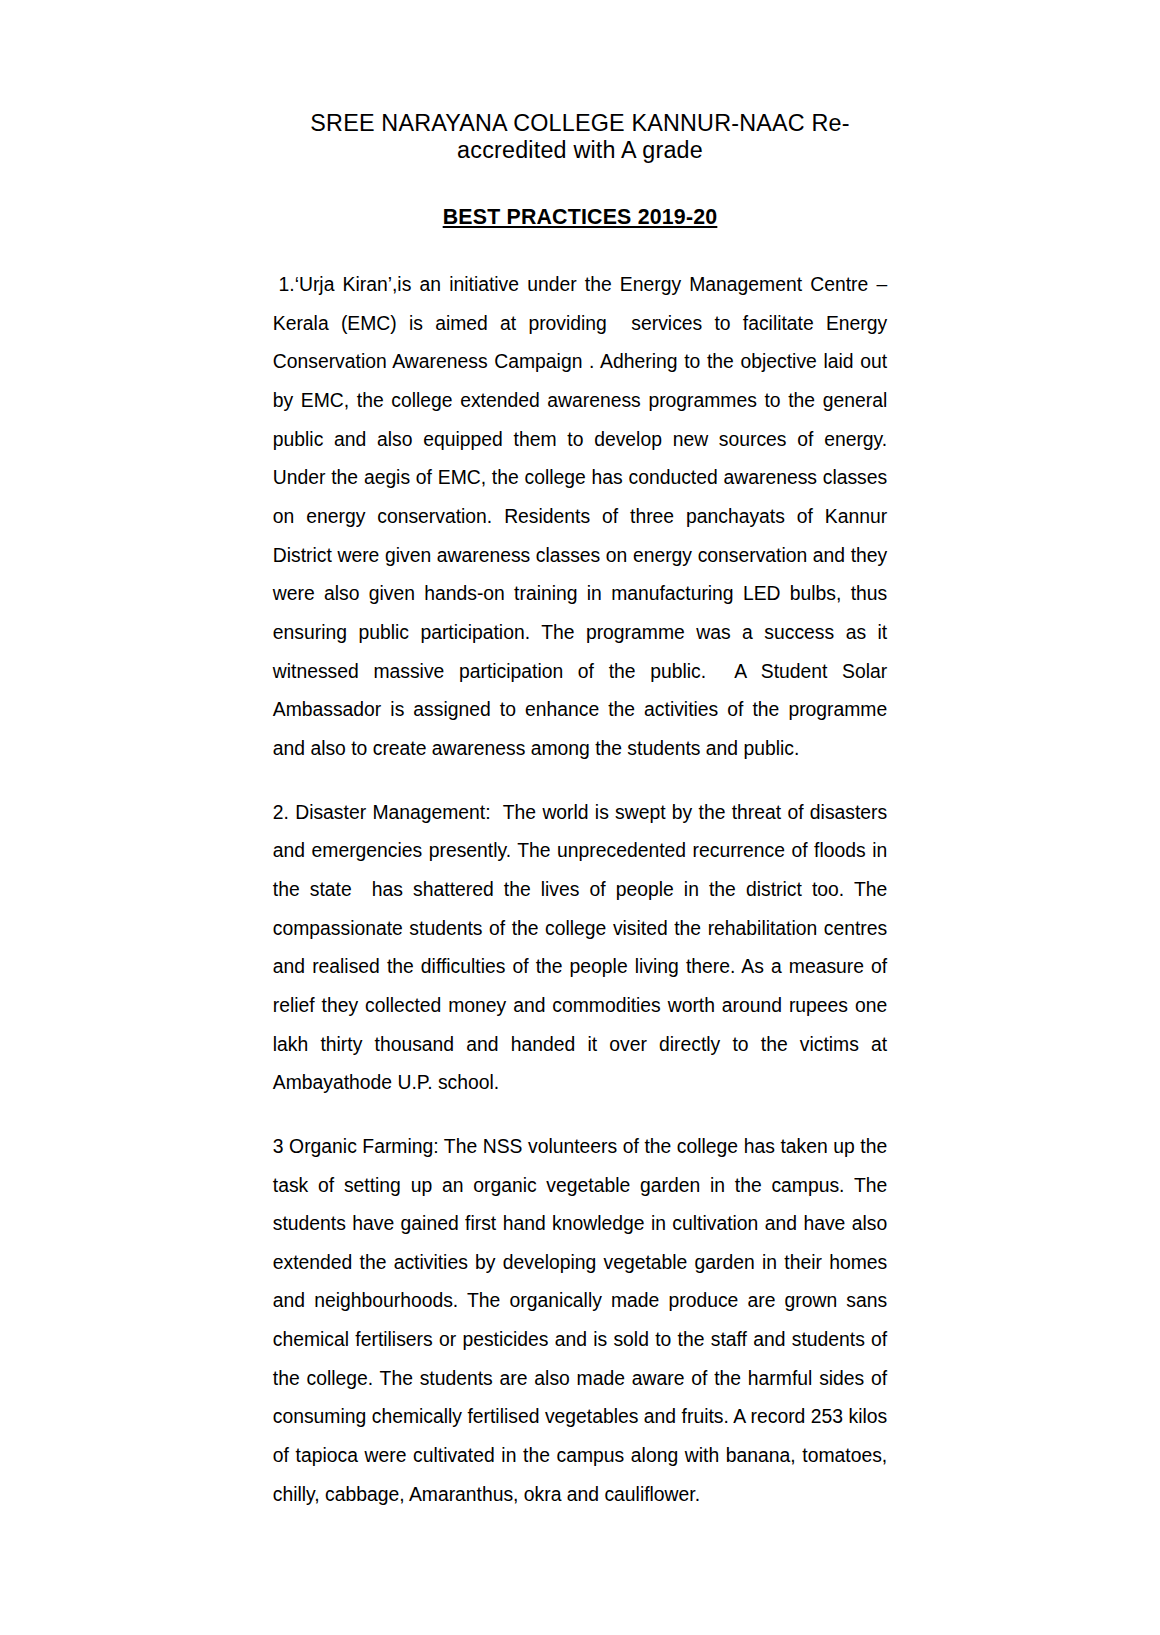SREE NARAYANA COLLEGE KANNUR-NAAC Re-accredited with A grade
BEST PRACTICES 2019-20
1.‘Urja Kiran’,is an initiative under the Energy Management Centre – Kerala (EMC) is aimed at providing services to facilitate Energy Conservation Awareness Campaign . Adhering to the objective laid out by EMC, the college extended awareness programmes to the general public and also equipped them to develop new sources of energy. Under the aegis of EMC, the college has conducted awareness classes on energy conservation. Residents of three panchayats of Kannur District were given awareness classes on energy conservation and they were also given hands-on training in manufacturing LED bulbs, thus ensuring public participation. The programme was a success as it witnessed massive participation of the public. A Student Solar Ambassador is assigned to enhance the activities of the programme and also to create awareness among the students and public.
2. Disaster Management: The world is swept by the threat of disasters and emergencies presently. The unprecedented recurrence of floods in the state has shattered the lives of people in the district too. The compassionate students of the college visited the rehabilitation centres and realised the difficulties of the people living there. As a measure of relief they collected money and commodities worth around rupees one lakh thirty thousand and handed it over directly to the victims at Ambayathode U.P. school.
3 Organic Farming: The NSS volunteers of the college has taken up the task of setting up an organic vegetable garden in the campus. The students have gained first hand knowledge in cultivation and have also extended the activities by developing vegetable garden in their homes and neighbourhoods. The organically made produce are grown sans chemical fertilisers or pesticides and is sold to the staff and students of the college. The students are also made aware of the harmful sides of consuming chemically fertilised vegetables and fruits. A record 253 kilos of tapioca were cultivated in the campus along with banana, tomatoes, chilly, cabbage, Amaranthus, okra and cauliflower.